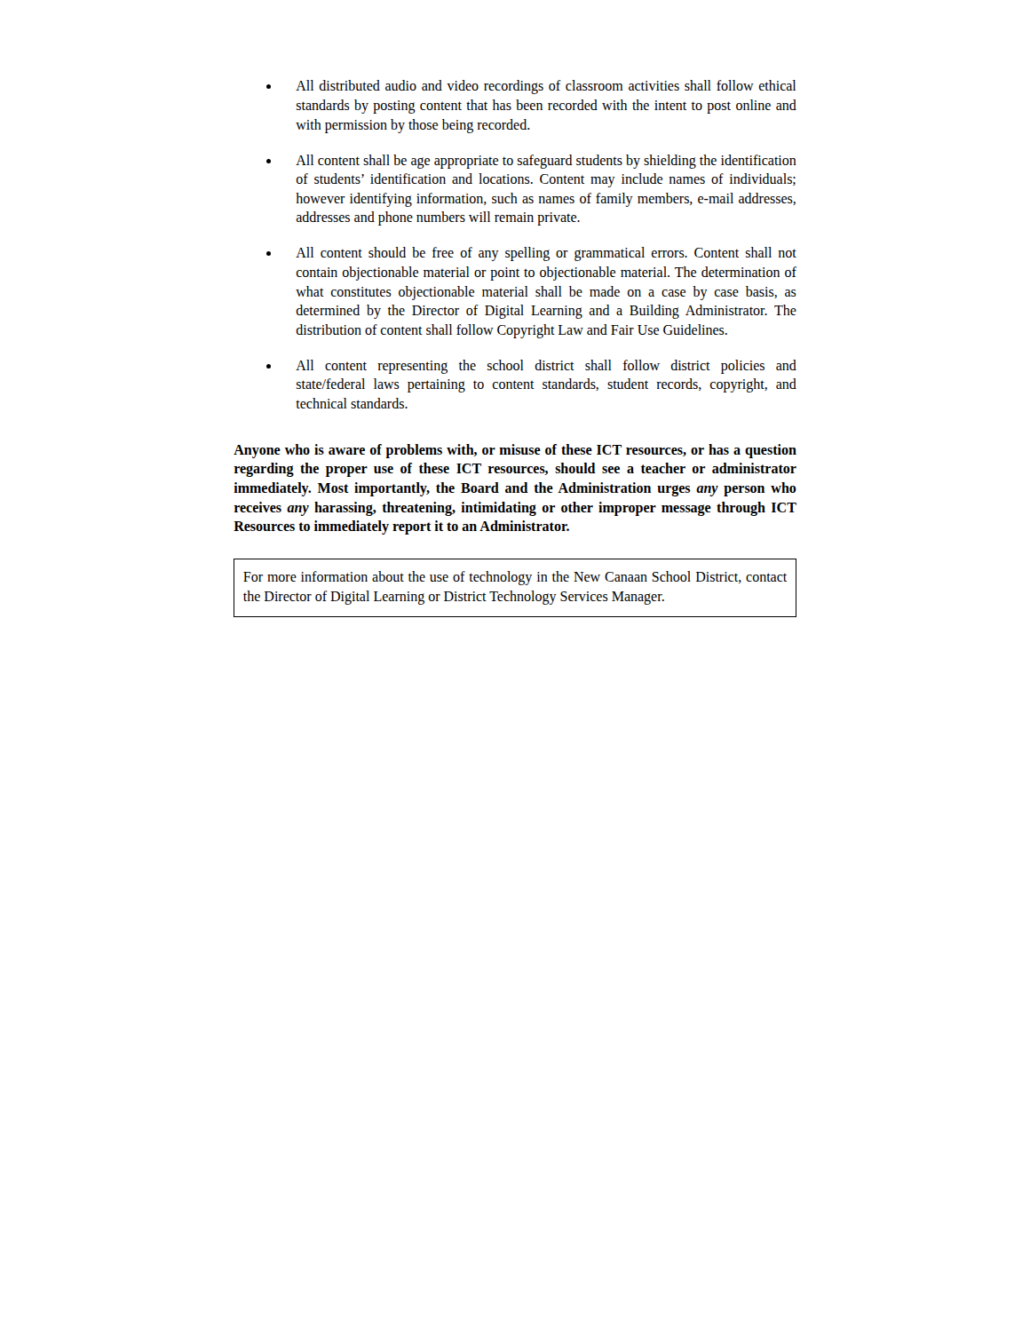All distributed audio and video recordings of classroom activities shall follow ethical standards by posting content that has been recorded with the intent to post online and with permission by those being recorded.
All content shall be age appropriate to safeguard students by shielding the identification of students’ identification and locations. Content may include names of individuals; however identifying information, such as names of family members, e-mail addresses, addresses and phone numbers will remain private.
All content should be free of any spelling or grammatical errors. Content shall not contain objectionable material or point to objectionable material. The determination of what constitutes objectionable material shall be made on a case by case basis, as determined by the Director of Digital Learning and a Building Administrator. The distribution of content shall follow Copyright Law and Fair Use Guidelines.
All content representing the school district shall follow district policies and state/federal laws pertaining to content standards, student records, copyright, and technical standards.
Anyone who is aware of problems with, or misuse of these ICT resources, or has a question regarding the proper use of these ICT resources, should see a teacher or administrator immediately. Most importantly, the Board and the Administration urges any person who receives any harassing, threatening, intimidating or other improper message through ICT Resources to immediately report it to an Administrator.
For more information about the use of technology in the New Canaan School District, contact the Director of Digital Learning or District Technology Services Manager.